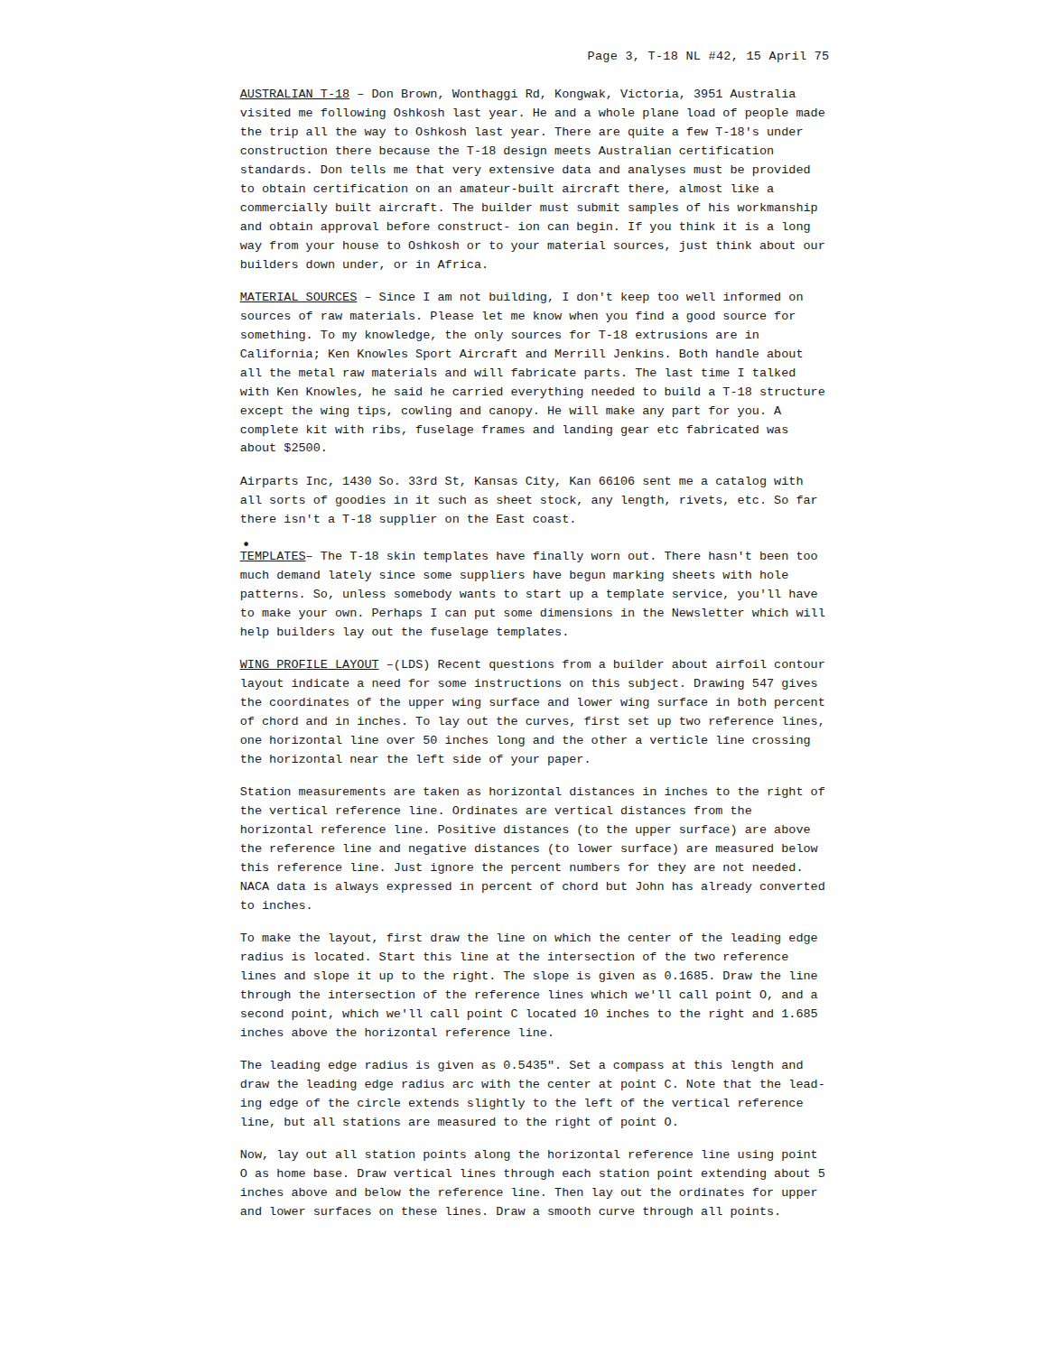Page 3, T-18 NL #42, 15 April 75
AUSTRALIAN T-18 – Don Brown, Wonthaggi Rd, Kongwak, Victoria, 3951 Australia visited me following Oshkosh last year. He and a whole plane load of people made the trip all the way to Oshkosh last year. There are quite a few T-18's under construction there because the T-18 design meets Australian certification standards. Don tells me that very extensive data and analyses must be provided to obtain certification on an amateur-built aircraft there, almost like a commercially built aircraft. The builder must submit samples of his workmanship and obtain approval before construct- ion can begin. If you think it is a long way from your house to Oshkosh or to your material sources, just think about our builders down under, or in Africa.
MATERIAL SOURCES – Since I am not building, I don't keep too well informed on sources of raw materials. Please let me know when you find a good source for something. To my knowledge, the only sources for T-18 extrusions are in California; Ken Knowles Sport Aircraft and Merrill Jenkins. Both handle about all the metal raw materials and will fabricate parts. The last time I talked with Ken Knowles, he said he carried everything needed to build a T-18 structure except the wing tips, cowling and canopy. He will make any part for you. A complete kit with ribs, fuselage frames and landing gear etc fabricated was about $2500.
Airparts Inc, 1430 So. 33rd St, Kansas City, Kan 66106 sent me a catalog with all sorts of goodies in it such as sheet stock, any length, rivets, etc. So far there isn't a T-18 supplier on the East coast.
•
TEMPLATES– The T-18 skin templates have finally worn out. There hasn't been too much demand lately since some suppliers have begun marking sheets with hole patterns. So, unless somebody wants to start up a template service, you'll have to make your own. Perhaps I can put some dimensions in the Newsletter which will help builders lay out the fuselage templates.
WING PROFILE LAYOUT –(LDS) Recent questions from a builder about airfoil contour layout indicate a need for some instructions on this subject. Drawing 547 gives the coordinates of the upper wing surface and lower wing surface in both percent of chord and in inches. To lay out the curves, first set up two reference lines, one horizontal line over 50 inches long and the other a verticle line crossing the horizontal near the left side of your paper.
Station measurements are taken as horizontal distances in inches to the right of the vertical reference line. Ordinates are vertical distances from the horizontal reference line. Positive distances (to the upper surface) are above the reference line and negative distances (to lower surface) are measured below this reference line. Just ignore the percent numbers for they are not needed. NACA data is always expressed in percent of chord but John has already converted to inches.
To make the layout, first draw the line on which the center of the leading edge radius is located. Start this line at the intersection of the two reference lines and slope it up to the right. The slope is given as 0.1685. Draw the line through the intersection of the reference lines which we'll call point O, and a second point, which we'll call point C located 10 inches to the right and 1.685 inches above the horizontal reference line.
The leading edge radius is given as 0.5435". Set a compass at this length and draw the leading edge radius arc with the center at point C. Note that the lead- ing edge of the circle extends slightly to the left of the vertical reference line, but all stations are measured to the right of point O.
Now, lay out all station points along the horizontal reference line using point O as home base. Draw vertical lines through each station point extending about 5 inches above and below the reference line. Then lay out the ordinates for upper and lower surfaces on these lines. Draw a smooth curve through all points.